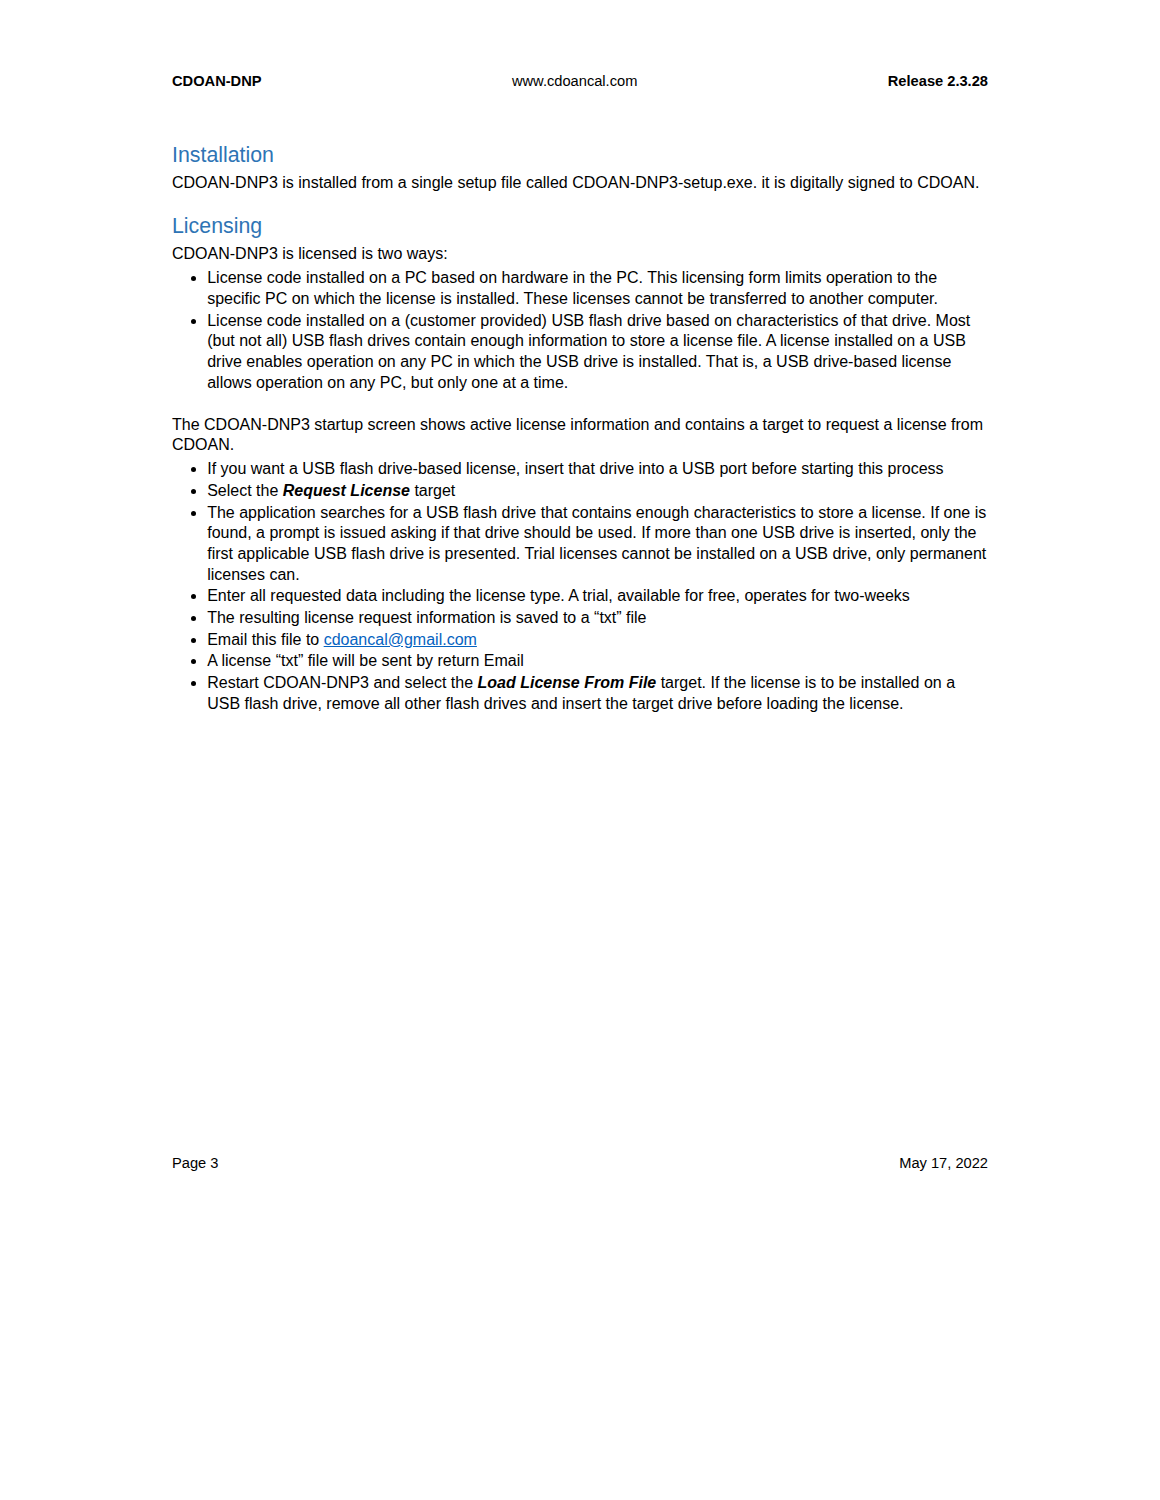CDOAN-DNP
www.cdoancal.com
Release 2.3.28
Installation
CDOAN-DNP3 is installed from a single setup file called CDOAN-DNP3-setup.exe. it is digitally signed to CDOAN.
Licensing
CDOAN-DNP3 is licensed is two ways:
License code installed on a PC based on hardware in the PC. This licensing form limits operation to the specific PC on which the license is installed. These licenses cannot be transferred to another computer.
License code installed on a (customer provided) USB flash drive based on characteristics of that drive. Most (but not all) USB flash drives contain enough information to store a license file. A license installed on a USB drive enables operation on any PC in which the USB drive is installed. That is, a USB drive-based license allows operation on any PC, but only one at a time.
The CDOAN-DNP3 startup screen shows active license information and contains a target to request a license from CDOAN.
If you want a USB flash drive-based license, insert that drive into a USB port before starting this process
Select the Request License target
The application searches for a USB flash drive that contains enough characteristics to store a license. If one is found, a prompt is issued asking if that drive should be used. If more than one USB drive is inserted, only the first applicable USB flash drive is presented. Trial licenses cannot be installed on a USB drive, only permanent licenses can.
Enter all requested data including the license type. A trial, available for free, operates for two-weeks
The resulting license request information is saved to a “txt” file
Email this file to cdoancal@gmail.com
A license “txt” file will be sent by return Email
Restart CDOAN-DNP3 and select the Load License From File target. If the license is to be installed on a USB flash drive, remove all other flash drives and insert the target drive before loading the license.
Page 3
May 17, 2022